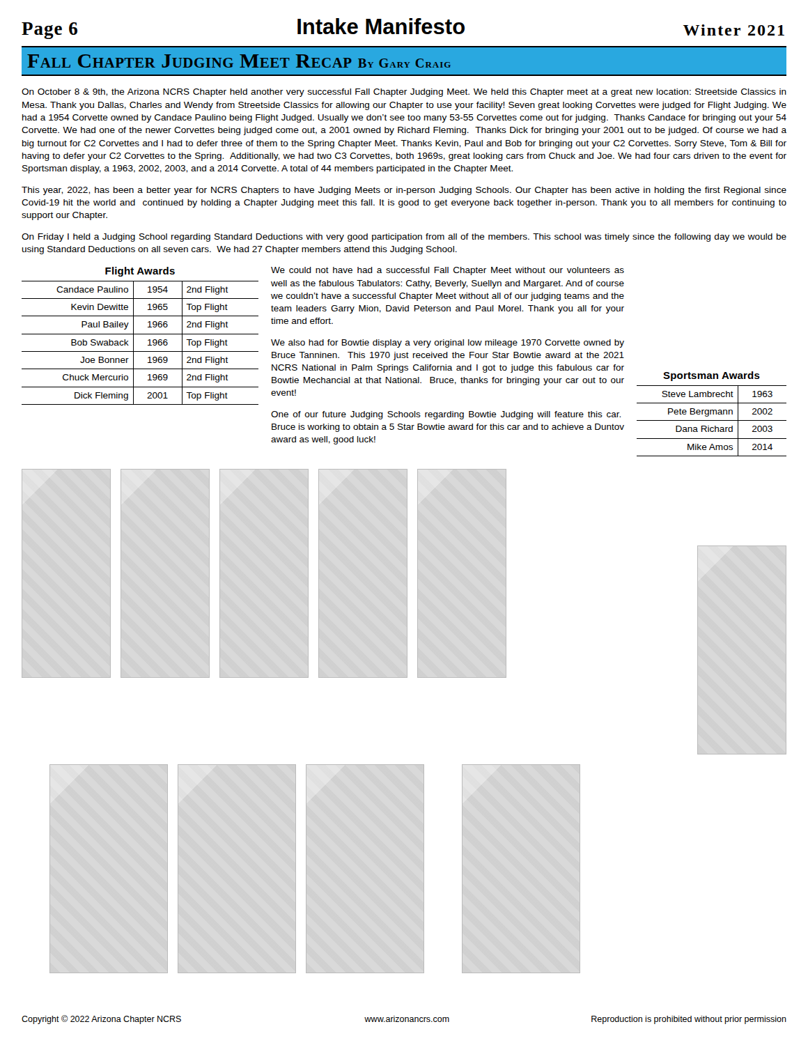Page 6
Intake Manifesto
Winter 2021
Fall Chapter Judging Meet Recap By Gary Craig
On October 8 & 9th, the Arizona NCRS Chapter held another very successful Fall Chapter Judging Meet. We held this Chapter meet at a great new location: Streetside Classics in Mesa. Thank you Dallas, Charles and Wendy from Streetside Classics for allowing our Chapter to use your facility! Seven great looking Corvettes were judged for Flight Judging. We had a 1954 Corvette owned by Candace Paulino being Flight Judged. Usually we don’t see too many 53-55 Corvettes come out for judging. Thanks Candace for bringing out your 54 Corvette. We had one of the newer Corvettes being judged come out, a 2001 owned by Richard Fleming. Thanks Dick for bringing your 2001 out to be judged. Of course we had a big turnout for C2 Corvettes and I had to defer three of them to the Spring Chapter Meet. Thanks Kevin, Paul and Bob for bringing out your C2 Corvettes. Sorry Steve, Tom & Bill for having to defer your C2 Corvettes to the Spring. Additionally, we had two C3 Corvettes, both 1969s, great looking cars from Chuck and Joe. We had four cars driven to the event for Sportsman display, a 1963, 2002, 2003, and a 2014 Corvette. A total of 44 members participated in the Chapter Meet.
This year, 2022, has been a better year for NCRS Chapters to have Judging Meets or in-person Judging Schools. Our Chapter has been active in holding the first Regional since Covid-19 hit the world and continued by holding a Chapter Judging meet this fall. It is good to get everyone back together in-person. Thank you to all members for continuing to support our Chapter.
On Friday I held a Judging School regarding Standard Deductions with very good participation from all of the members. This school was timely since the following day we would be using Standard Deductions on all seven cars. We had 27 Chapter members attend this Judging School.
Flight Awards
| Candace Paulino | 1954 | 2nd Flight |
| Kevin Dewitte | 1965 | Top Flight |
| Paul Bailey | 1966 | 2nd Flight |
| Bob Swaback | 1966 | Top Flight |
| Joe Bonner | 1969 | 2nd Flight |
| Chuck Mercurio | 1969 | 2nd Flight |
| Dick Fleming | 2001 | Top Flight |
We could not have had a successful Fall Chapter Meet without our volunteers as well as the fabulous Tabulators: Cathy, Beverly, Suellyn and Margaret. And of course we couldn’t have a successful Chapter Meet without all of our judging teams and the team leaders Garry Mion, David Peterson and Paul Morel. Thank you all for your time and effort.
We also had for Bowtie display a very original low mileage 1970 Corvette owned by Bruce Tanninen. This 1970 just received the Four Star Bowtie award at the 2021 NCRS National in Palm Springs California and I got to judge this fabulous car for Bowtie Mechancial at that National. Bruce, thanks for bringing your car out to our event!
One of our future Judging Schools regarding Bowtie Judging will feature this car. Bruce is working to obtain a 5 Star Bowtie award for this car and to achieve a Duntov award as well, good luck!
Sportsman Awards
| Steve Lambrecht | 1963 |
| Pete Bergmann | 2002 |
| Dana Richard | 2003 |
| Mike Amos | 2014 |
Copyright © 2022 Arizona Chapter NCRS
www.arizonancrs.com
Reproduction is prohibited without prior permission